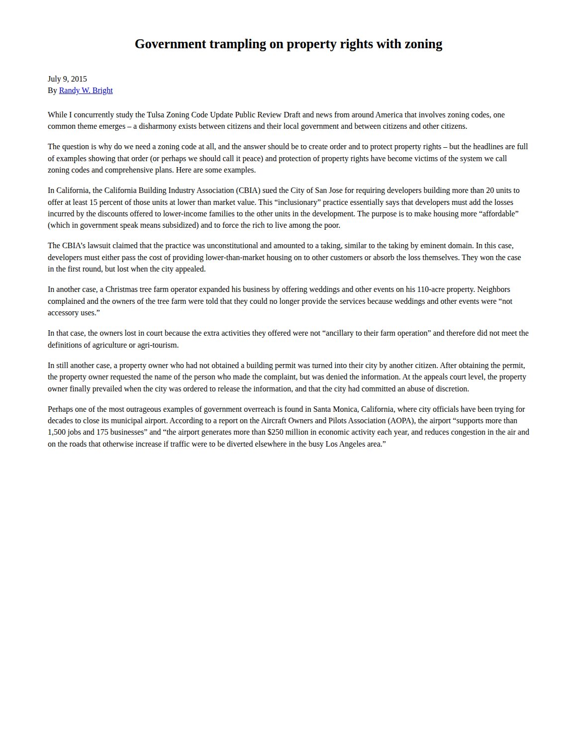Government trampling on property rights with zoning
July 9, 2015
By Randy W. Bright
While I concurrently study the Tulsa Zoning Code Update Public Review Draft and news from around America that involves zoning codes, one common theme emerges – a disharmony exists between citizens and their local government and between citizens and other citizens.
The question is why do we need a zoning code at all, and the answer should be to create order and to protect property rights – but the headlines are full of examples showing that order (or perhaps we should call it peace) and protection of property rights have become victims of the system we call zoning codes and comprehensive plans. Here are some examples.
In California, the California Building Industry Association (CBIA) sued the City of San Jose for requiring developers building more than 20 units to offer at least 15 percent of those units at lower than market value. This “inclusionary” practice essentially says that developers must add the losses incurred by the discounts offered to lower-income families to the other units in the development. The purpose is to make housing more “affordable” (which in government speak means subsidized) and to force the rich to live among the poor.
The CBIA’s lawsuit claimed that the practice was unconstitutional and amounted to a taking, similar to the taking by eminent domain. In this case, developers must either pass the cost of providing lower-than-market housing on to other customers or absorb the loss themselves. They won the case in the first round, but lost when the city appealed.
In another case, a Christmas tree farm operator expanded his business by offering weddings and other events on his 110-acre property. Neighbors complained and the owners of the tree farm were told that they could no longer provide the services because weddings and other events were “not accessory uses.”
In that case, the owners lost in court because the extra activities they offered were not “ancillary to their farm operation” and therefore did not meet the definitions of agriculture or agri-tourism.
In still another case, a property owner who had not obtained a building permit was turned into their city by another citizen. After obtaining the permit, the property owner requested the name of the person who made the complaint, but was denied the information. At the appeals court level, the property owner finally prevailed when the city was ordered to release the information, and that the city had committed an abuse of discretion.
Perhaps one of the most outrageous examples of government overreach is found in Santa Monica, California, where city officials have been trying for decades to close its municipal airport. According to a report on the Aircraft Owners and Pilots Association (AOPA), the airport “supports more than 1,500 jobs and 175 businesses” and “the airport generates more than $250 million in economic activity each year, and reduces congestion in the air and on the roads that otherwise increase if traffic were to be diverted elsewhere in the busy Los Angeles area.”